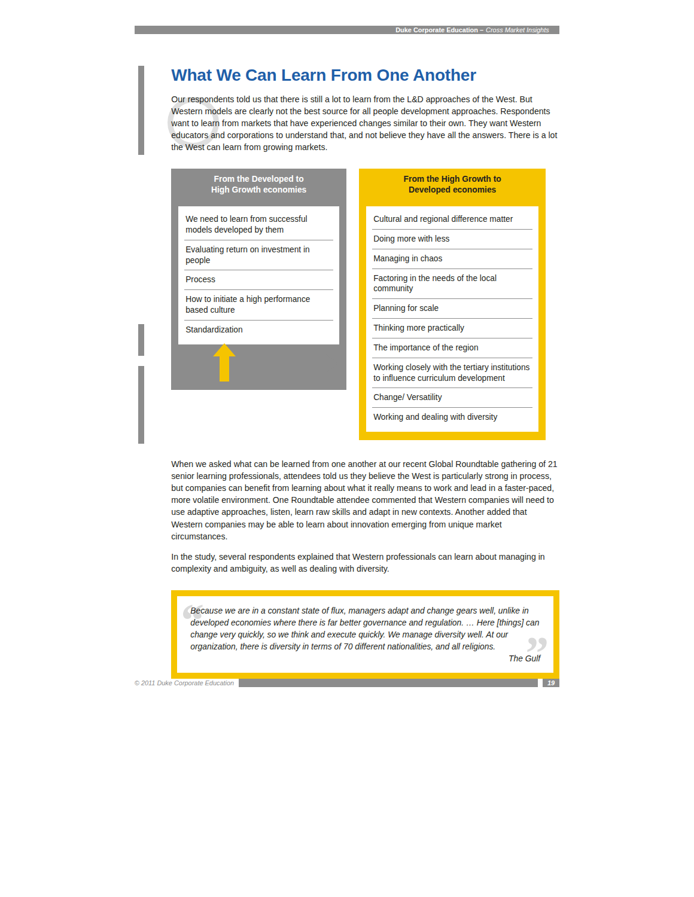Duke Corporate Education – Cross Market Insights
What We Can Learn From One Another
Our respondents told us that there is still a lot to learn from the L&D approaches of the West. But Western models are clearly not the best source for all people development approaches. Respondents want to learn from markets that have experienced changes similar to their own. They want Western educators and corporations to understand that, and not believe they have all the answers. There is a lot the West can learn from growing markets.
From the Developed to
High Growth economies
We need to learn from successful models developed by them
Evaluating return on investment in people
Process
How to initiate a high performance based culture
Standardization
From the High Growth to
Developed economies
Cultural and regional difference matter
Doing more with less
Managing in chaos
Factoring in the needs of the local community
Planning for scale
Thinking more practically
The importance of the region
Working closely with the tertiary institutions to influence curriculum development
Change/ Versatility
Working and dealing with diversity
When we asked what can be learned from one another at our recent Global Roundtable gathering of 21 senior learning professionals, attendees told us they believe the West is particularly strong in process, but companies can benefit from learning about what it really means to work and lead in a faster-paced, more volatile environment. One Roundtable attendee commented that Western companies will need to use adaptive approaches, listen, learn raw skills and adapt in new contexts. Another added that Western companies may be able to learn about innovation emerging from unique market circumstances.
In the study, several respondents explained that Western professionals can learn about managing in complexity and ambiguity, as well as dealing with diversity.
“ ”
Because we are in a constant state of flux, managers adapt and change gears well, unlike in developed economies where there is far better governance and regulation. … Here [things] can change very quickly, so we think and execute quickly. We manage diversity well. At our organization, there is diversity in terms of 70 different nationalities, and all religions.
The Gulf
© 2011 Duke Corporate Education
19